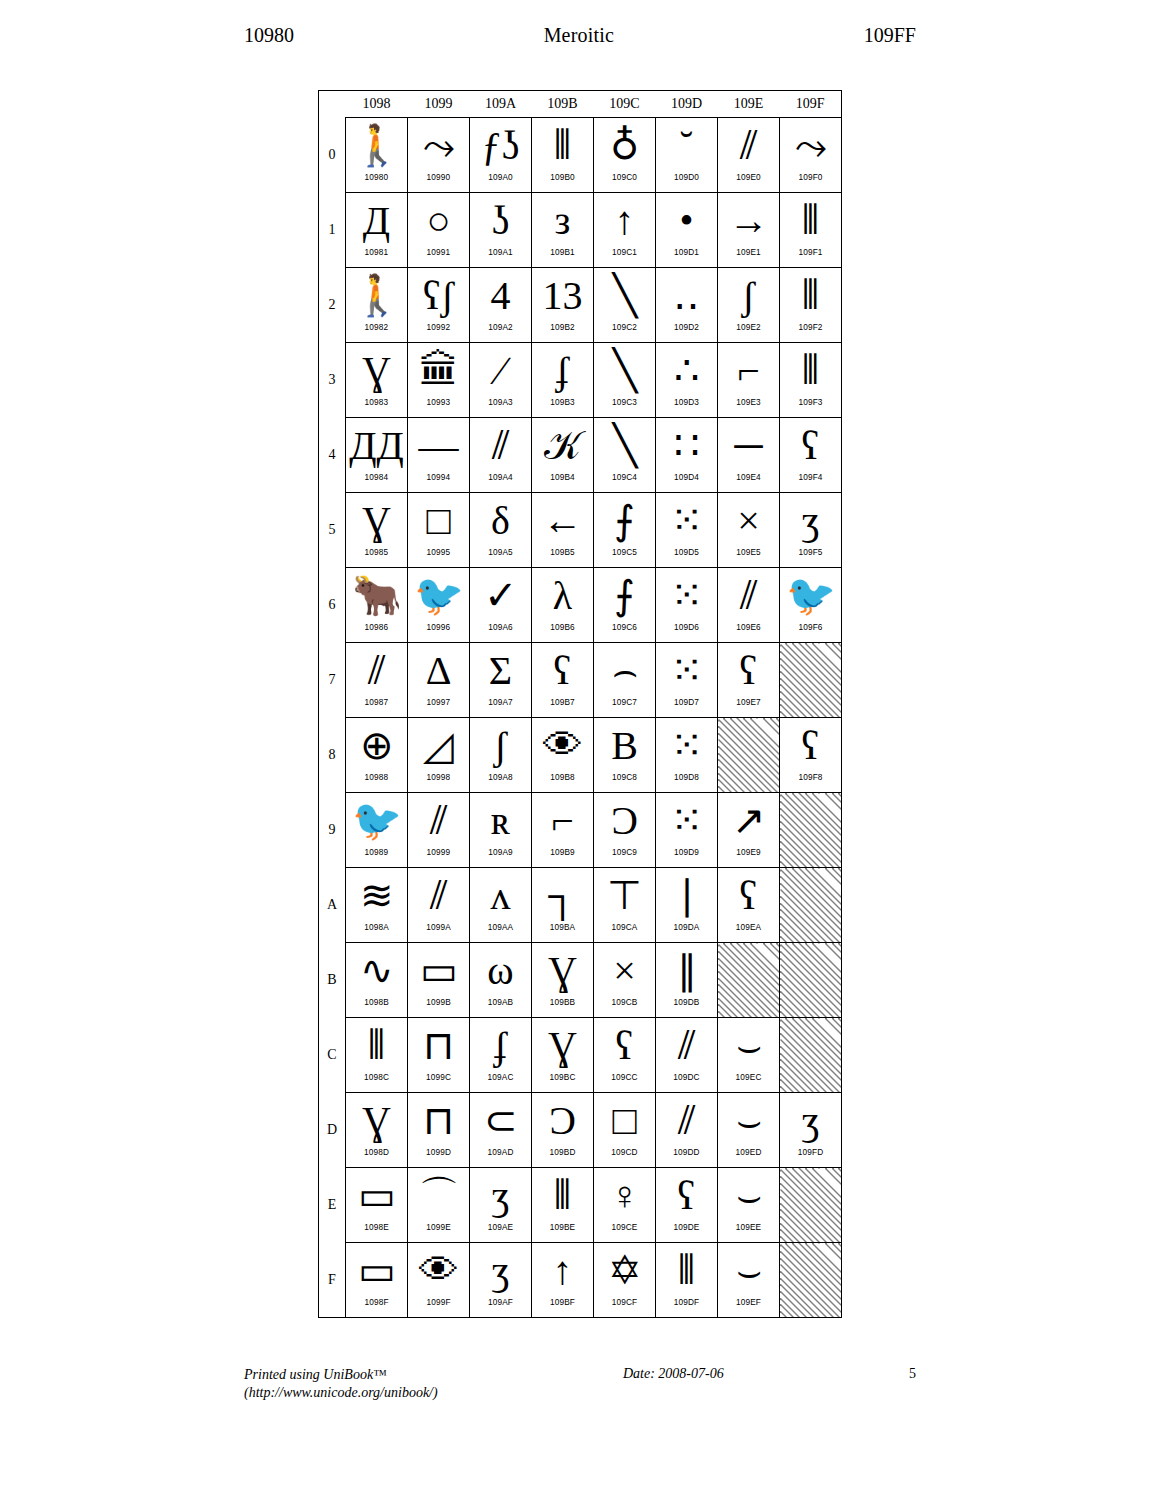10980
Meroitic
109FF
| | 1098 | 1099 | 109A | 109B | 109C | 109D | 109E | 109F |
| --- | --- | --- | --- | --- | --- | --- | --- | --- |
| 0 | 🚶 10980 | ⤳ 10990 | ƒʖ 109A0 | ⫴ 109B0 | ♁ 109C0 | ˘ 109D0 | ⫽ 109E0 | ⤳ 109F0 |
| 1 | Д 10981 | ○ 10991 | ʖ 109A1 | з 109B1 | ↑ 109C1 | • 109D1 | → 109E1 | ⫴ 109F1 |
| 2 | 🚶 10982 | ʕʃ 10992 | 4 109A2 | 13 109B2 | ╲ 109C2 | ‥ 109D2 | ʃ 109E2 | ⫴ 109F2 |
| 3 | Ɣ 10983 | 🏛 10993 | ∕ 109A3 | ʄ 109B3 | ╲ 109C3 | ∴ 109D3 | ⌐ 109E3 | ⫴ 109F3 |
| 4 | ДД 10984 | ― 10994 | ⫽ 109A4 | 𝒦 109B4 | ╲ 109C4 | ∷ 109D4 | ─ 109E4 | ʕ 109F4 |
| 5 | Ɣ 10985 | □ 10995 | δ 109A5 | ← 109B5 | ⨍ 109C5 | ⁙ 109D5 | × 109E5 | ʒ 109F5 |
| 6 | 🐂 10986 | 🐦 10996 | ✓ 109A6 | λ 109B6 | ⨍ 109C6 | ⁙ 109D6 | ⫽ 109E6 | 🐦 109F6 |
| 7 | ⫽ 10987 | Δ 10997 | Σ 109A7 | ʕ 109B7 | ⌢ 109C7 | ⁙ 109D7 | ʕ 109E7 | |
| 8 | ⊕ 10988 | ◿ 10998 | ʃ 109A8 | 👁 109B8 | Β 109C8 | ⁙ 109D8 | | ʕ 109F8 |
| 9 | 🐦 10989 | ⫽ 10999 | ʀ 109A9 | ⌐ 109B9 | Ɔ 109C9 | ⁙ 109D9 | ↗ 109E9 | |
| A | ≋ 1098A | ⫽ 1099A | ʌ 109AA | ┐ 109BA | ⊤ 109CA | ∣ 109DA | ʕ 109EA | |
| B | ∿ 1098B | ▭ 1099B | ω 109AB | Ɣ 109BB | × 109CB | ∥ 109DB | | |
| C | ⫴ 1098C | ⊓ 1099C | ʄ 109AC | Ɣ 109BC | ʕ 109CC | ⫽ 109DC | ⌣ 109EC | |
| D | Ɣ 1098D | ⊓ 1099D | ⊂ 109AD | Ɔ 109BD | □ 109CD | ⫽ 109DD | ⌣ 109ED | ʒ 109FD |
| E | ▭ 1098E | ⌒ 1099E | ʒ 109AE | ⫴ 109BE | ♀ 109CE | ʕ 109DE | ⌣ 109EE | |
| F | ▭ 1098F | 👁 1099F | ʒ 109AF | ↑ 109BF | ✡ 109CF | ⫴ 109DF | ⌣ 109EF | |
Printed using UniBook™
(http://www.unicode.org/unibook/)
Date: 2008-07-06
5